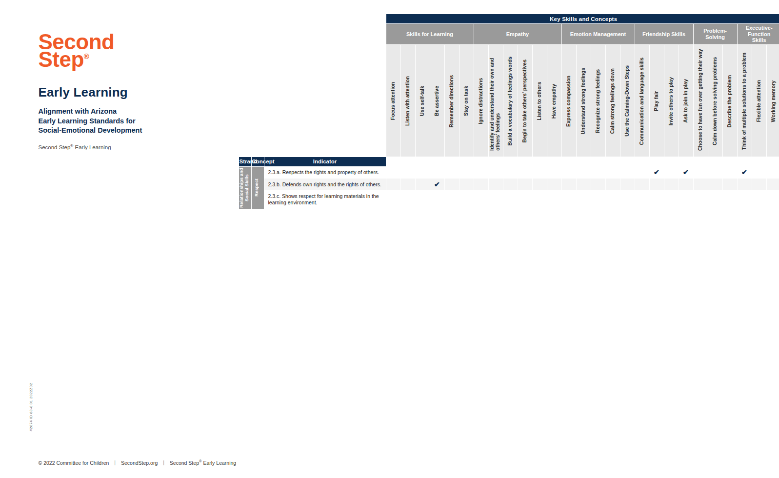SecondStep®
Early Learning
Alignment with Arizona
Early Learning Standards for
Social-Emotional Development
Second Step® Early Learning
| | Key Skills and Concepts |
| --- | --- |
| | Skills for Learning | Empathy | Emotion Management | Friendship Skills | Problem-Solving | Executive-Function Skills |
| | Focus attention | Listen with attention | Use self-talk | Be assertive | Remember directions | Stay on task | Ignore distractions | Identify and understand their own and others’ feelings | Build a vocabulary of feelings words | Begin to take others’ perspectives | Listen to others | Have empathy | Express compassion | Understand strong feelings | Recognize strong feelings | Calm strong feelings down | Use the Calming-Down Steps | Communication and language skills | Play fair | Invite others to play | Ask to join in play | Choose to have fun over getting their way | Calm down before solving problems | Describe the problem | Think of multiple solutions to a problem | Flexible attention | Working memory | Inhibitory control |
| Strand | Concept | Indicator | |
| Relationships and Social Skills | Respect | 2.3.a. Respects the rights and property of others. | | | | | | | | | | | | | | | | | | | ✔ | | ✔ | | | | ✔ | | | |
| 2.3.b. Defends own rights and the rights of others. | | | | ✔ | | | | | | | | | | | | | | | | | | | | | | | | |
| 2.3.c. Shows respect for learning materials in the learning environment. | | | | | | | | | | | | | | | | | | | | | | | | | | | | |
© 2022 Committee for Children | SecondStep.org | Second Step® Early Learning
#2874 ID 88-8 01 2022Z02